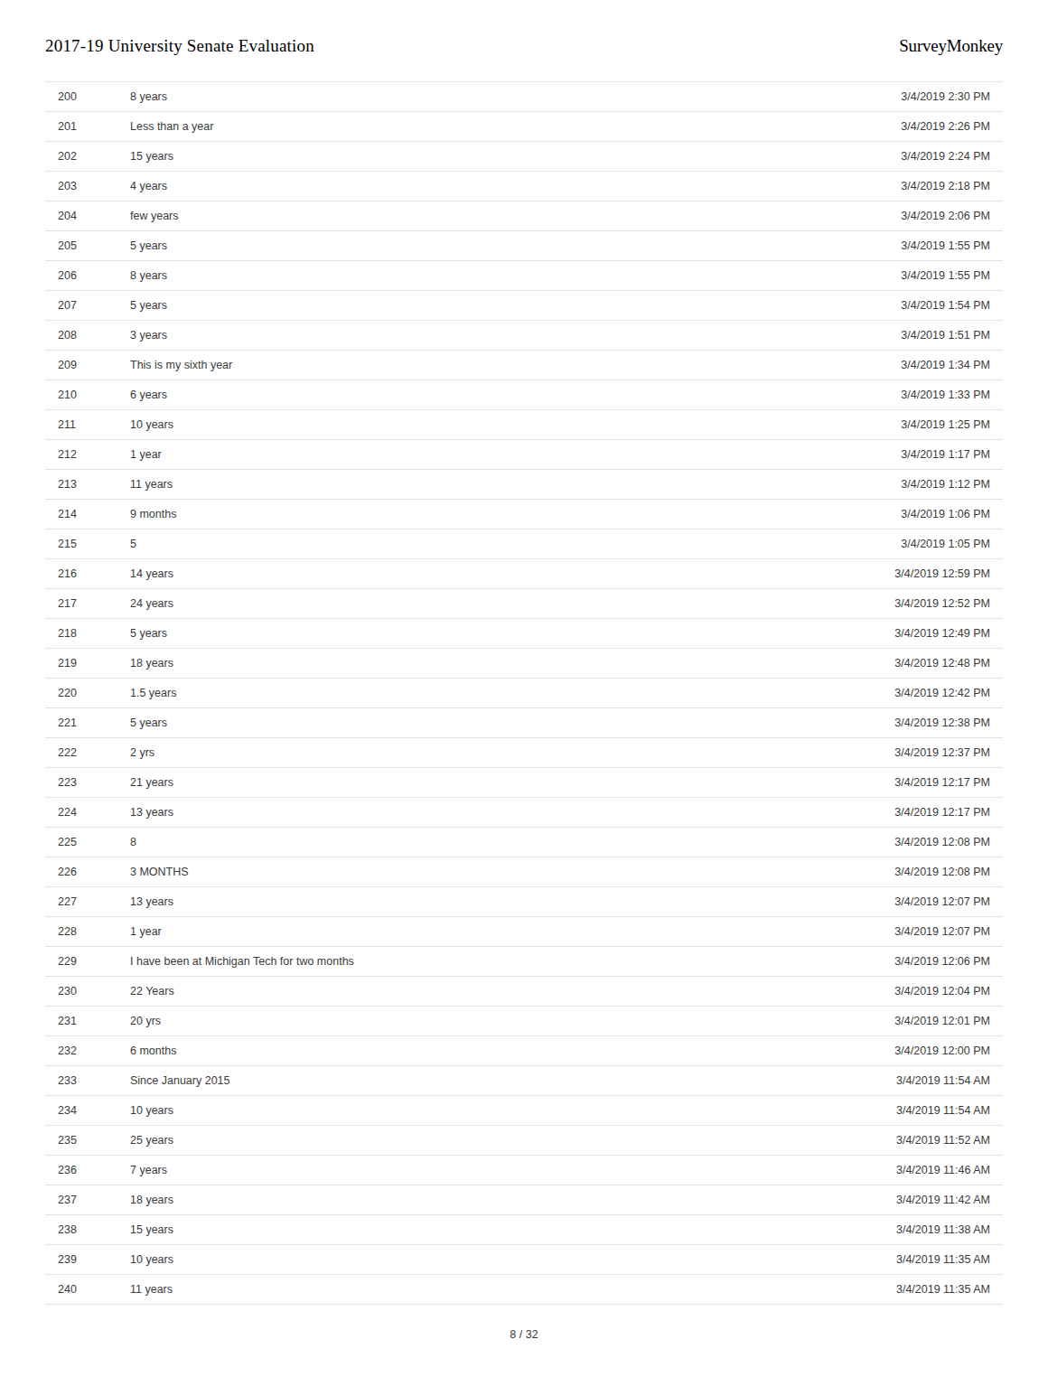2017-19 University Senate Evaluation
SurveyMonkey
| 200 | 8 years | 3/4/2019 2:30 PM |
| 201 | Less than a year | 3/4/2019 2:26 PM |
| 202 | 15 years | 3/4/2019 2:24 PM |
| 203 | 4 years | 3/4/2019 2:18 PM |
| 204 | few years | 3/4/2019 2:06 PM |
| 205 | 5 years | 3/4/2019 1:55 PM |
| 206 | 8 years | 3/4/2019 1:55 PM |
| 207 | 5 years | 3/4/2019 1:54 PM |
| 208 | 3 years | 3/4/2019 1:51 PM |
| 209 | This is my sixth year | 3/4/2019 1:34 PM |
| 210 | 6 years | 3/4/2019 1:33 PM |
| 211 | 10 years | 3/4/2019 1:25 PM |
| 212 | 1 year | 3/4/2019 1:17 PM |
| 213 | 11 years | 3/4/2019 1:12 PM |
| 214 | 9 months | 3/4/2019 1:06 PM |
| 215 | 5 | 3/4/2019 1:05 PM |
| 216 | 14 years | 3/4/2019 12:59 PM |
| 217 | 24 years | 3/4/2019 12:52 PM |
| 218 | 5 years | 3/4/2019 12:49 PM |
| 219 | 18 years | 3/4/2019 12:48 PM |
| 220 | 1.5 years | 3/4/2019 12:42 PM |
| 221 | 5 years | 3/4/2019 12:38 PM |
| 222 | 2 yrs | 3/4/2019 12:37 PM |
| 223 | 21 years | 3/4/2019 12:17 PM |
| 224 | 13 years | 3/4/2019 12:17 PM |
| 225 | 8 | 3/4/2019 12:08 PM |
| 226 | 3 MONTHS | 3/4/2019 12:08 PM |
| 227 | 13 years | 3/4/2019 12:07 PM |
| 228 | 1 year | 3/4/2019 12:07 PM |
| 229 | I have been at Michigan Tech for two months | 3/4/2019 12:06 PM |
| 230 | 22 Years | 3/4/2019 12:04 PM |
| 231 | 20 yrs | 3/4/2019 12:01 PM |
| 232 | 6 months | 3/4/2019 12:00 PM |
| 233 | Since January 2015 | 3/4/2019 11:54 AM |
| 234 | 10 years | 3/4/2019 11:54 AM |
| 235 | 25 years | 3/4/2019 11:52 AM |
| 236 | 7 years | 3/4/2019 11:46 AM |
| 237 | 18 years | 3/4/2019 11:42 AM |
| 238 | 15 years | 3/4/2019 11:38 AM |
| 239 | 10 years | 3/4/2019 11:35 AM |
| 240 | 11 years | 3/4/2019 11:35 AM |
8 / 32